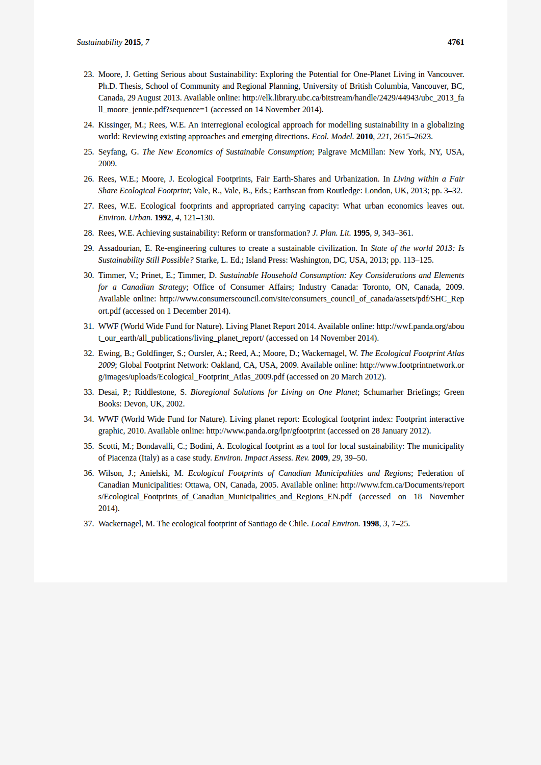Sustainability 2015, 7
4761
23. Moore, J. Getting Serious about Sustainability: Exploring the Potential for One-Planet Living in Vancouver. Ph.D. Thesis, School of Community and Regional Planning, University of British Columbia, Vancouver, BC, Canada, 29 August 2013. Available online: http://elk.library.ubc.ca/bitstream/handle/2429/44943/ubc_2013_fall_moore_jennie.pdf?sequence=1 (accessed on 14 November 2014).
24. Kissinger, M.; Rees, W.E. An interregional ecological approach for modelling sustainability in a globalizing world: Reviewing existing approaches and emerging directions. Ecol. Model. 2010, 221, 2615–2623.
25. Seyfang, G. The New Economics of Sustainable Consumption; Palgrave McMillan: New York, NY, USA, 2009.
26. Rees, W.E.; Moore, J. Ecological Footprints, Fair Earth-Shares and Urbanization. In Living within a Fair Share Ecological Footprint; Vale, R., Vale, B., Eds.; Earthscan from Routledge: London, UK, 2013; pp. 3–32.
27. Rees, W.E. Ecological footprints and appropriated carrying capacity: What urban economics leaves out. Environ. Urban. 1992, 4, 121–130.
28. Rees, W.E. Achieving sustainability: Reform or transformation? J. Plan. Lit. 1995, 9, 343–361.
29. Assadourian, E. Re-engineering cultures to create a sustainable civilization. In State of the world 2013: Is Sustainability Still Possible? Starke, L. Ed.; Island Press: Washington, DC, USA, 2013; pp. 113–125.
30. Timmer, V.; Prinet, E.; Timmer, D. Sustainable Household Consumption: Key Considerations and Elements for a Canadian Strategy; Office of Consumer Affairs; Industry Canada: Toronto, ON, Canada, 2009. Available online: http://www.consumerscouncil.com/site/consumers_council_of_canada/assets/pdf/SHC_Report.pdf (accessed on 1 December 2014).
31. WWF (World Wide Fund for Nature). Living Planet Report 2014. Available online: http://wwf.panda.org/about_our_earth/all_publications/living_planet_report/ (accessed on 14 November 2014).
32. Ewing, B.; Goldfinger, S.; Oursler, A.; Reed, A.; Moore, D.; Wackernagel, W. The Ecological Footprint Atlas 2009; Global Footprint Network: Oakland, CA, USA, 2009. Available online: http://www.footprintnetwork.org/images/uploads/Ecological_Footprint_Atlas_2009.pdf (accessed on 20 March 2012).
33. Desai, P.; Riddlestone, S. Bioregional Solutions for Living on One Planet; Schumarher Briefings; Green Books: Devon, UK, 2002.
34. WWF (World Wide Fund for Nature). Living planet report: Ecological footprint index: Footprint interactive graphic, 2010. Available online: http://www.panda.org/lpr/gfootprint (accessed on 28 January 2012).
35. Scotti, M.; Bondavalli, C.; Bodini, A. Ecological footprint as a tool for local sustainability: The municipality of Piacenza (Italy) as a case study. Environ. Impact Assess. Rev. 2009, 29, 39–50.
36. Wilson, J.; Anielski, M. Ecological Footprints of Canadian Municipalities and Regions; Federation of Canadian Municipalities: Ottawa, ON, Canada, 2005. Available online: http://www.fcm.ca/Documents/reports/Ecological_Footprints_of_Canadian_Municipalities_and_Regions_EN.pdf (accessed on 18 November 2014).
37. Wackernagel, M. The ecological footprint of Santiago de Chile. Local Environ. 1998, 3, 7–25.